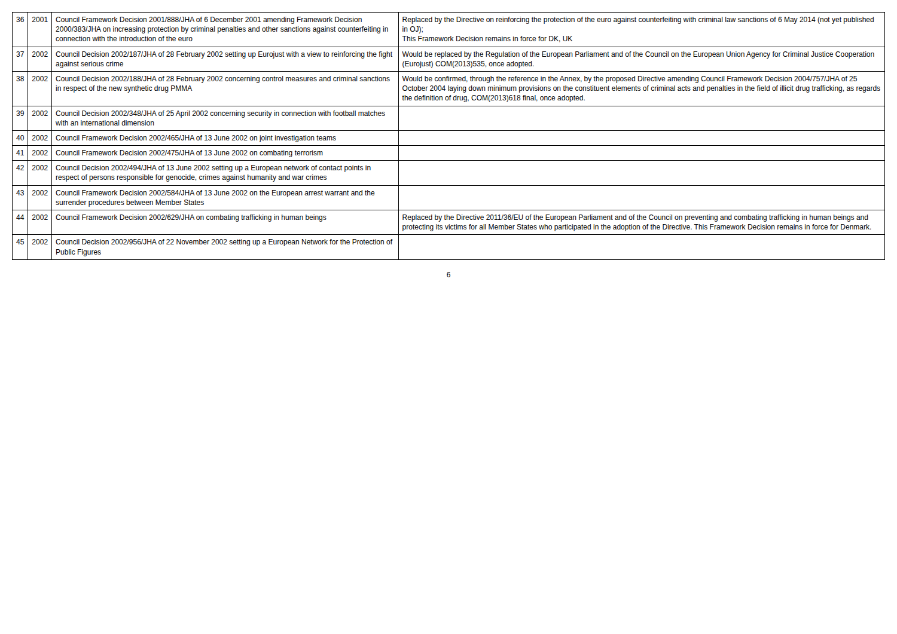| 36 | 2001 | Council Framework Decision 2001/888/JHA of 6 December 2001 amending Framework Decision 2000/383/JHA on increasing protection by criminal penalties and other sanctions against counterfeiting in connection with the introduction of the euro | Replaced by the Directive on reinforcing the protection of the euro against counterfeiting with criminal law sanctions of 6 May 2014 (not yet published in OJ); This Framework Decision remains in force for DK, UK |
| 37 | 2002 | Council Decision 2002/187/JHA of 28 February 2002 setting up Eurojust with a view to reinforcing the fight against serious crime | Would be replaced by the Regulation of the European Parliament and of the Council on the European Union Agency for Criminal Justice Cooperation (Eurojust) COM(2013)535, once adopted. |
| 38 | 2002 | Council Decision 2002/188/JHA of 28 February 2002 concerning control measures and criminal sanctions in respect of the new synthetic drug PMMA | Would be confirmed, through the reference in the Annex, by the proposed Directive amending Council Framework Decision 2004/757/JHA of 25 October 2004 laying down minimum provisions on the constituent elements of criminal acts and penalties in the field of illicit drug trafficking, as regards the definition of drug, COM(2013)618 final, once adopted. |
| 39 | 2002 | Council Decision 2002/348/JHA of 25 April 2002 concerning security in connection with football matches with an international dimension | |
| 40 | 2002 | Council Framework Decision 2002/465/JHA of 13 June 2002 on joint investigation teams | |
| 41 | 2002 | Council Framework Decision 2002/475/JHA of 13 June 2002 on combating terrorism | |
| 42 | 2002 | Council Decision 2002/494/JHA of 13 June 2002 setting up a European network of contact points in respect of persons responsible for genocide, crimes against humanity and war crimes | |
| 43 | 2002 | Council Framework Decision 2002/584/JHA of 13 June 2002 on the European arrest warrant and the surrender procedures between Member States | |
| 44 | 2002 | Council Framework Decision 2002/629/JHA on combating trafficking in human beings | Replaced by the Directive 2011/36/EU of the European Parliament and of the Council on preventing and combating trafficking in human beings and protecting its victims for all Member States who participated in the adoption of the Directive. This Framework Decision remains in force for Denmark. |
| 45 | 2002 | Council Decision 2002/956/JHA of 22 November 2002 setting up a European Network for the Protection of Public Figures | |
6